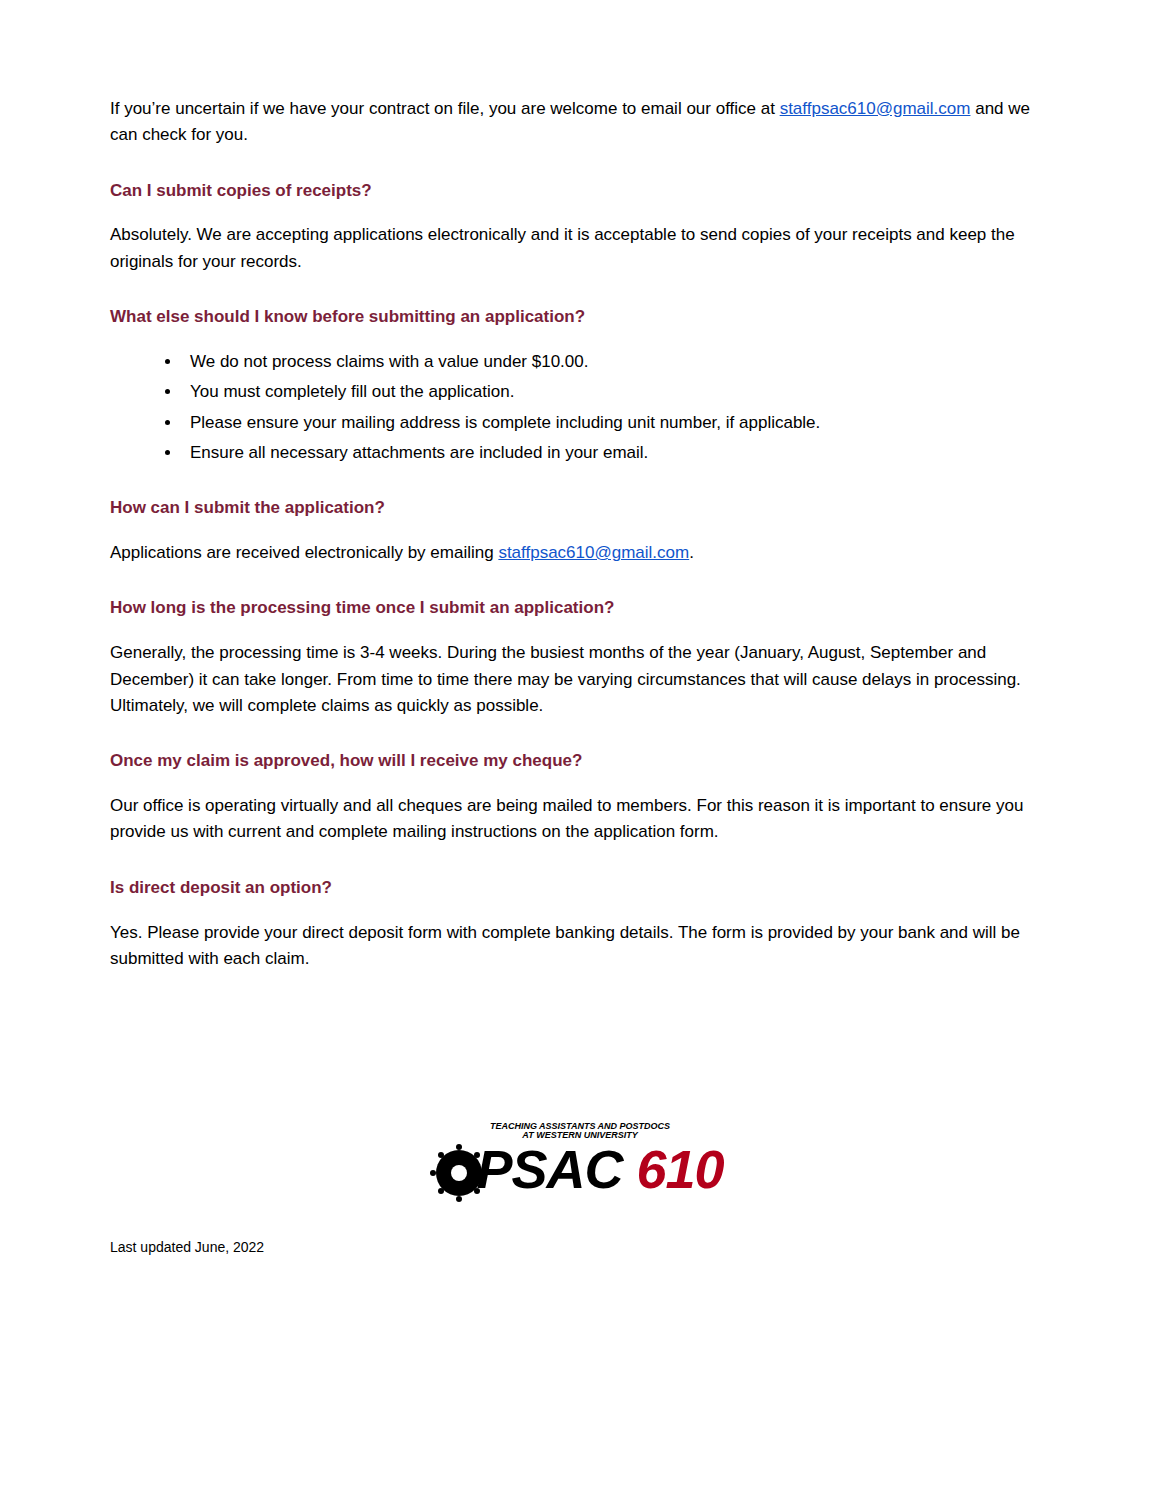If you’re uncertain if we have your contract on file, you are welcome to email our office at staffpsac610@gmail.com and we can check for you.
Can I submit copies of receipts?
Absolutely. We are accepting applications electronically and it is acceptable to send copies of your receipts and keep the originals for your records.
What else should I know before submitting an application?
We do not process claims with a value under $10.00.
You must completely fill out the application.
Please ensure your mailing address is complete including unit number, if applicable.
Ensure all necessary attachments are included in your email.
How can I submit the application?
Applications are received electronically by emailing staffpsac610@gmail.com.
How long is the processing time once I submit an application?
Generally, the processing time is 3-4 weeks. During the busiest months of the year (January, August, September and December) it can take longer. From time to time there may be varying circumstances that will cause delays in processing. Ultimately, we will complete claims as quickly as possible.
Once my claim is approved, how will I receive my cheque?
Our office is operating virtually and all cheques are being mailed to members. For this reason it is important to ensure you provide us with current and complete mailing instructions on the application form.
Is direct deposit an option?
Yes. Please provide your direct deposit form with complete banking details. The form is provided by your bank and will be submitted with each claim.
TEACHING ASSISTANTS AND POSTDOCS
AT WESTERN UNIVERSITY
PSAC 610
Last updated June, 2022